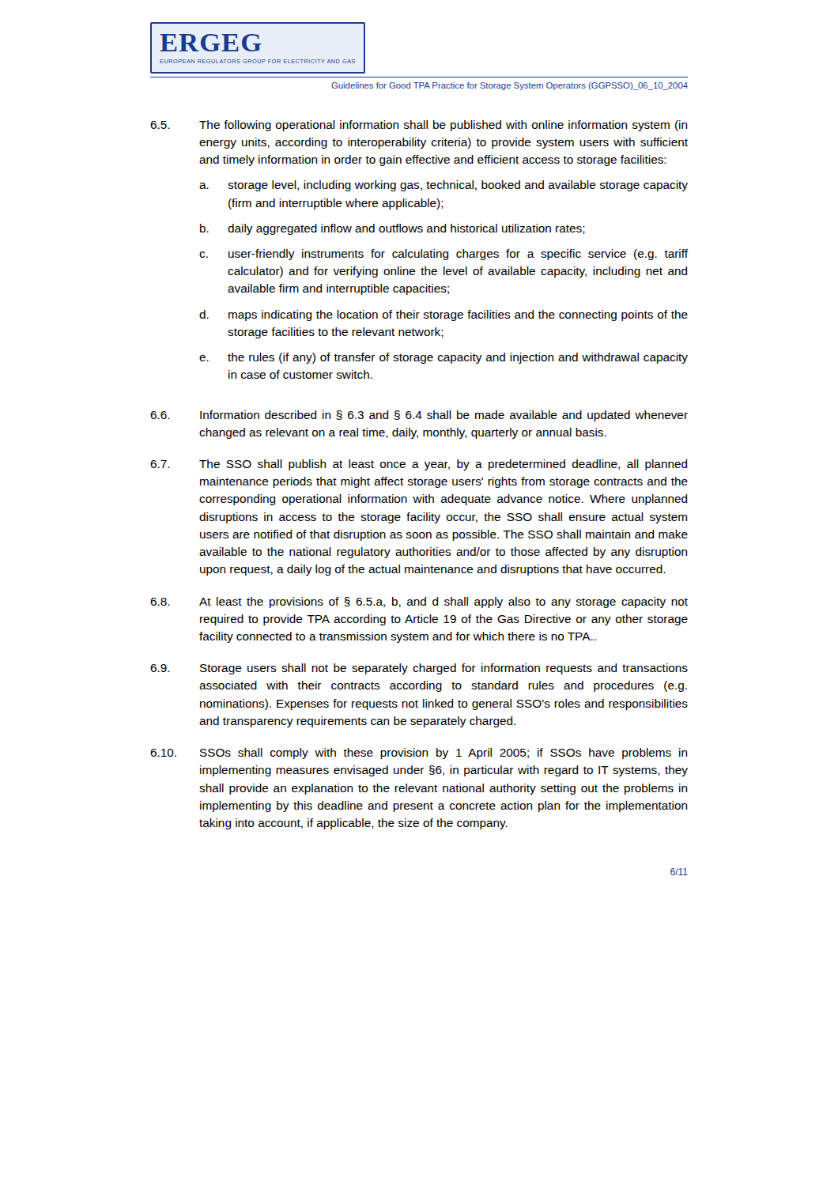ERGEG EUROPEAN REGULATORS GROUP FOR ELECTRICITY AND GAS
Guidelines for Good TPA Practice for Storage System Operators (GGPSSO)_06_10_2004
6.5.
The following operational information shall be published with online information system (in energy units, according to interoperability criteria) to provide system users with sufficient and timely information in order to gain effective and efficient access to storage facilities:
a. storage level, including working gas, technical, booked and available storage capacity (firm and interruptible where applicable);
b. daily aggregated inflow and outflows and historical utilization rates;
c. user-friendly instruments for calculating charges for a specific service (e.g. tariff calculator) and for verifying online the level of available capacity, including net and available firm and interruptible capacities;
d. maps indicating the location of their storage facilities and the connecting points of the storage facilities to the relevant network;
e. the rules (if any) of transfer of storage capacity and injection and withdrawal capacity in case of customer switch.
6.6.
Information described in § 6.3 and § 6.4 shall be made available and updated whenever changed as relevant on a real time, daily, monthly, quarterly or annual basis.
6.7.
The SSO shall publish at least once a year, by a predetermined deadline, all planned maintenance periods that might affect storage users' rights from storage contracts and the corresponding operational information with adequate advance notice. Where unplanned disruptions in access to the storage facility occur, the SSO shall ensure actual system users are notified of that disruption as soon as possible. The SSO shall maintain and make available to the national regulatory authorities and/or to those affected by any disruption upon request, a daily log of the actual maintenance and disruptions that have occurred.
6.8.
At least the provisions of § 6.5.a, b, and d shall apply also to any storage capacity not required to provide TPA according to Article 19 of the Gas Directive or any other storage facility connected to a transmission system and for which there is no TPA..
6.9.
Storage users shall not be separately charged for information requests and transactions associated with their contracts according to standard rules and procedures (e.g. nominations). Expenses for requests not linked to general SSO's roles and responsibilities and transparency requirements can be separately charged.
6.10.
SSOs shall comply with these provision by 1 April 2005; if SSOs have problems in implementing measures envisaged under §6, in particular with regard to IT systems, they shall provide an explanation to the relevant national authority setting out the problems in implementing by this deadline and present a concrete action plan for the implementation taking into account, if applicable, the size of the company.
6/11